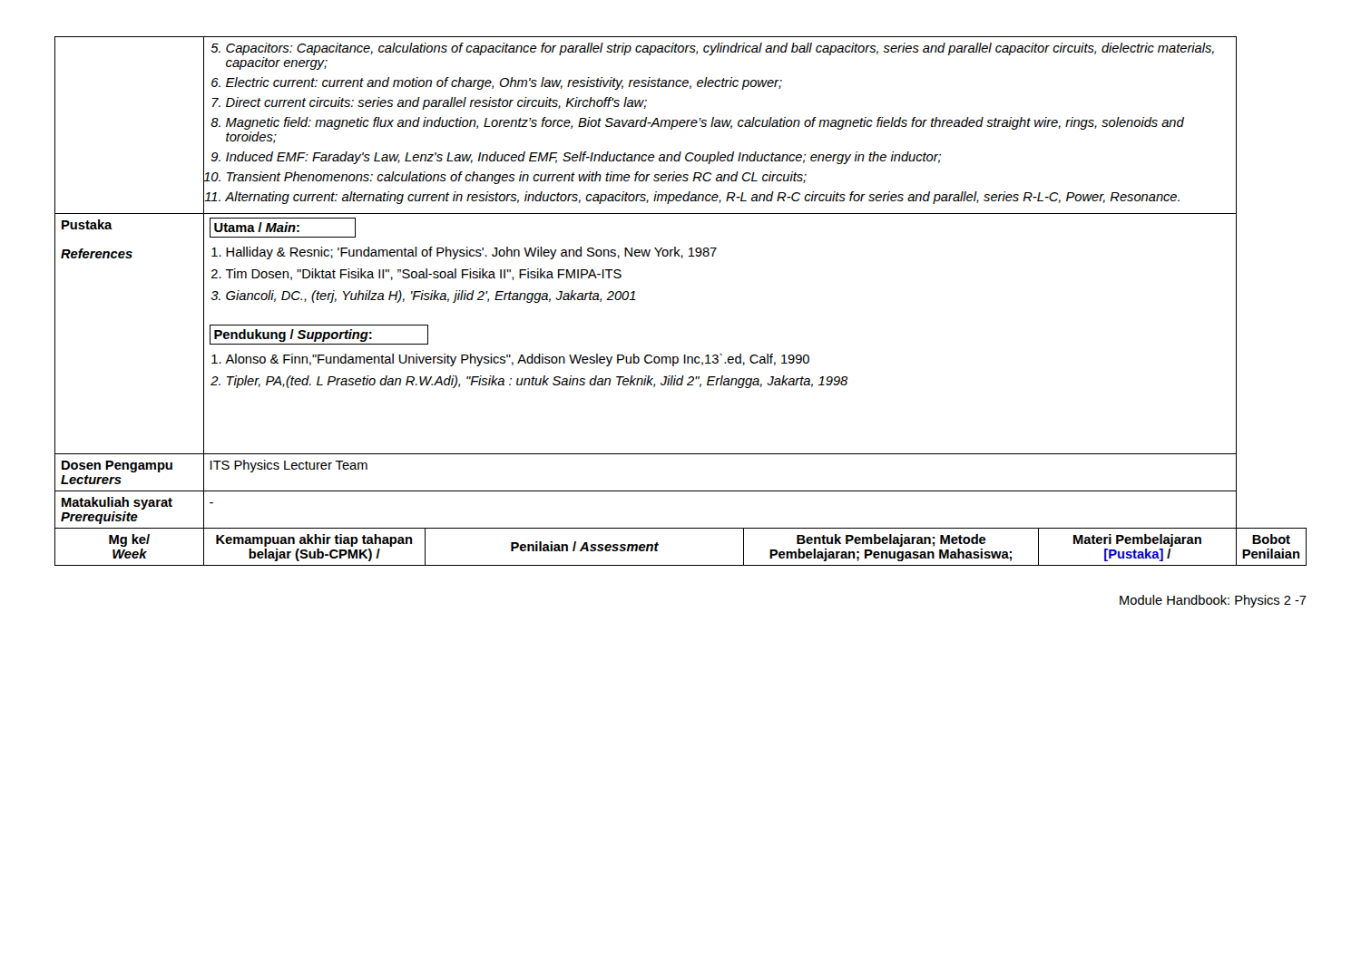| | Capacitors: Capacitance, calculations of capacitance for parallel strip capacitors, cylindrical and ball capacitors, series and parallel capacitor circuits, dielectric materials, capacitor energy; Electric current: current and motion of charge, Ohm's law, resistivity, resistance, electric power; Direct current circuits: series and parallel resistor circuits, Kirchoff's law; Magnetic field: magnetic flux and induction, Lorentz’s force, Biot Savard-Ampere’s law, calculation of magnetic fields for threaded straight wire, rings, solenoids and toroides; Induced EMF: Faraday's Law, Lenz's Law, Induced EMF, Self-Inductance and Coupled Inductance; energy in the inductor; Transient Phenomenons: calculations of changes in current with time for series RC and CL circuits; Alternating current: alternating current in resistors, inductors, capacitors, impedance, R-L and R-C circuits for series and parallel, series R-L-C, Power, Resonance. |
| Pustaka References | Utama / Main : Halliday & Resnic; 'Fundamental of Physics'. John Wiley and Sons, New York, 1987 Tim Dosen, "Diktat Fisika II", ”Soal-soal Fisika II", Fisika FMIPA-ITS Giancoli, DC., (terj, Yuhilza H), 'Fisika, jilid 2', Ertangga, Jakarta, 2001 Pendukung / Supporting : Alonso & Finn,"Fundamental University Physics", Addison Wesley Pub Comp Inc,13`.ed, Calf, 1990 Tipler, PA,(ted. L Prasetio dan R.W.Adi), "Fisika : untuk Sains dan Teknik, Jilid 2", Erlangga, Jakarta, 1998 |
| Dosen Pengampu Lecturers | ITS Physics Lecturer Team |
| Matakuliah syarat Prerequisite | - |
| Mg ke/ Week | Kemampuan akhir tiap tahapan belajar (Sub-CPMK) / | Penilaian / Assessment | Bentuk Pembelajaran; Metode Pembelajaran; Penugasan Mahasiswa; | Materi Pembelajaran [Pustaka] / | Bobot Penilaian |
Module Handbook: Physics 2 -7